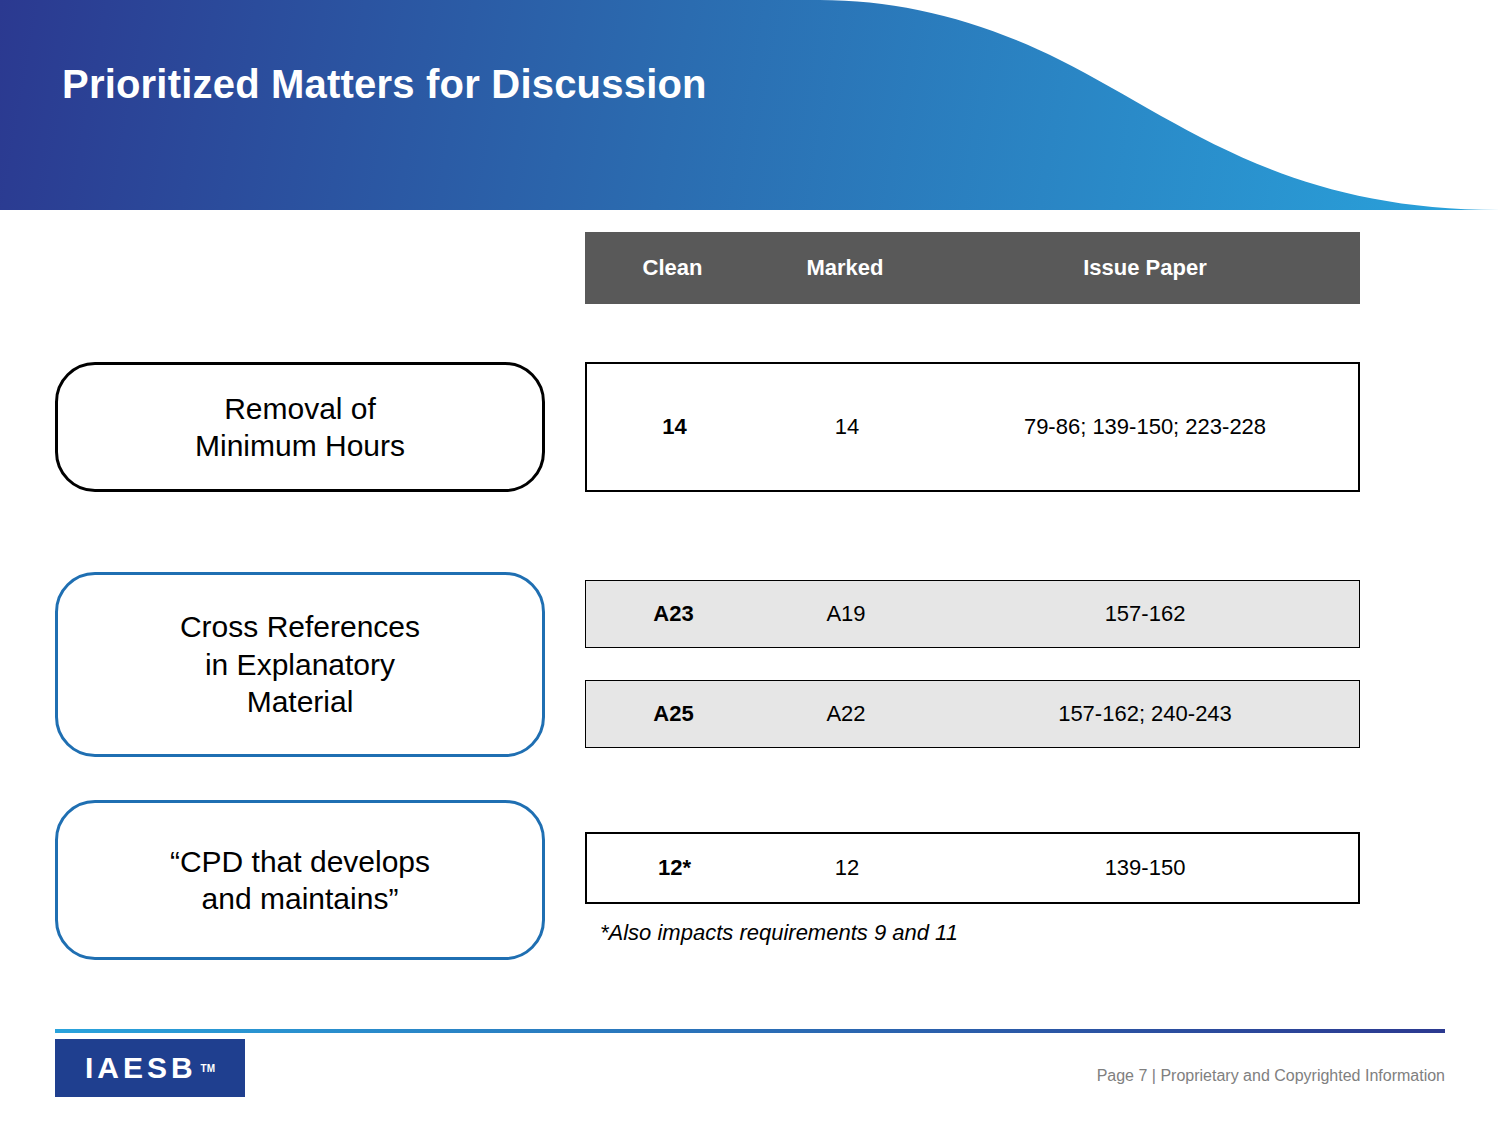Prioritized Matters for Discussion
Clean
Marked
Issue Paper
Removal of
Minimum Hours
14
14
79-86; 139-150; 223-228
Cross References
in Explanatory
Material
A23
A19
157-162
A25
A22
157-162; 240-243
“CPD that develops
and maintains”
12*
12
139-150
*Also impacts requirements 9 and 11
IAESBTM
Page 7 | Proprietary and Copyrighted Information